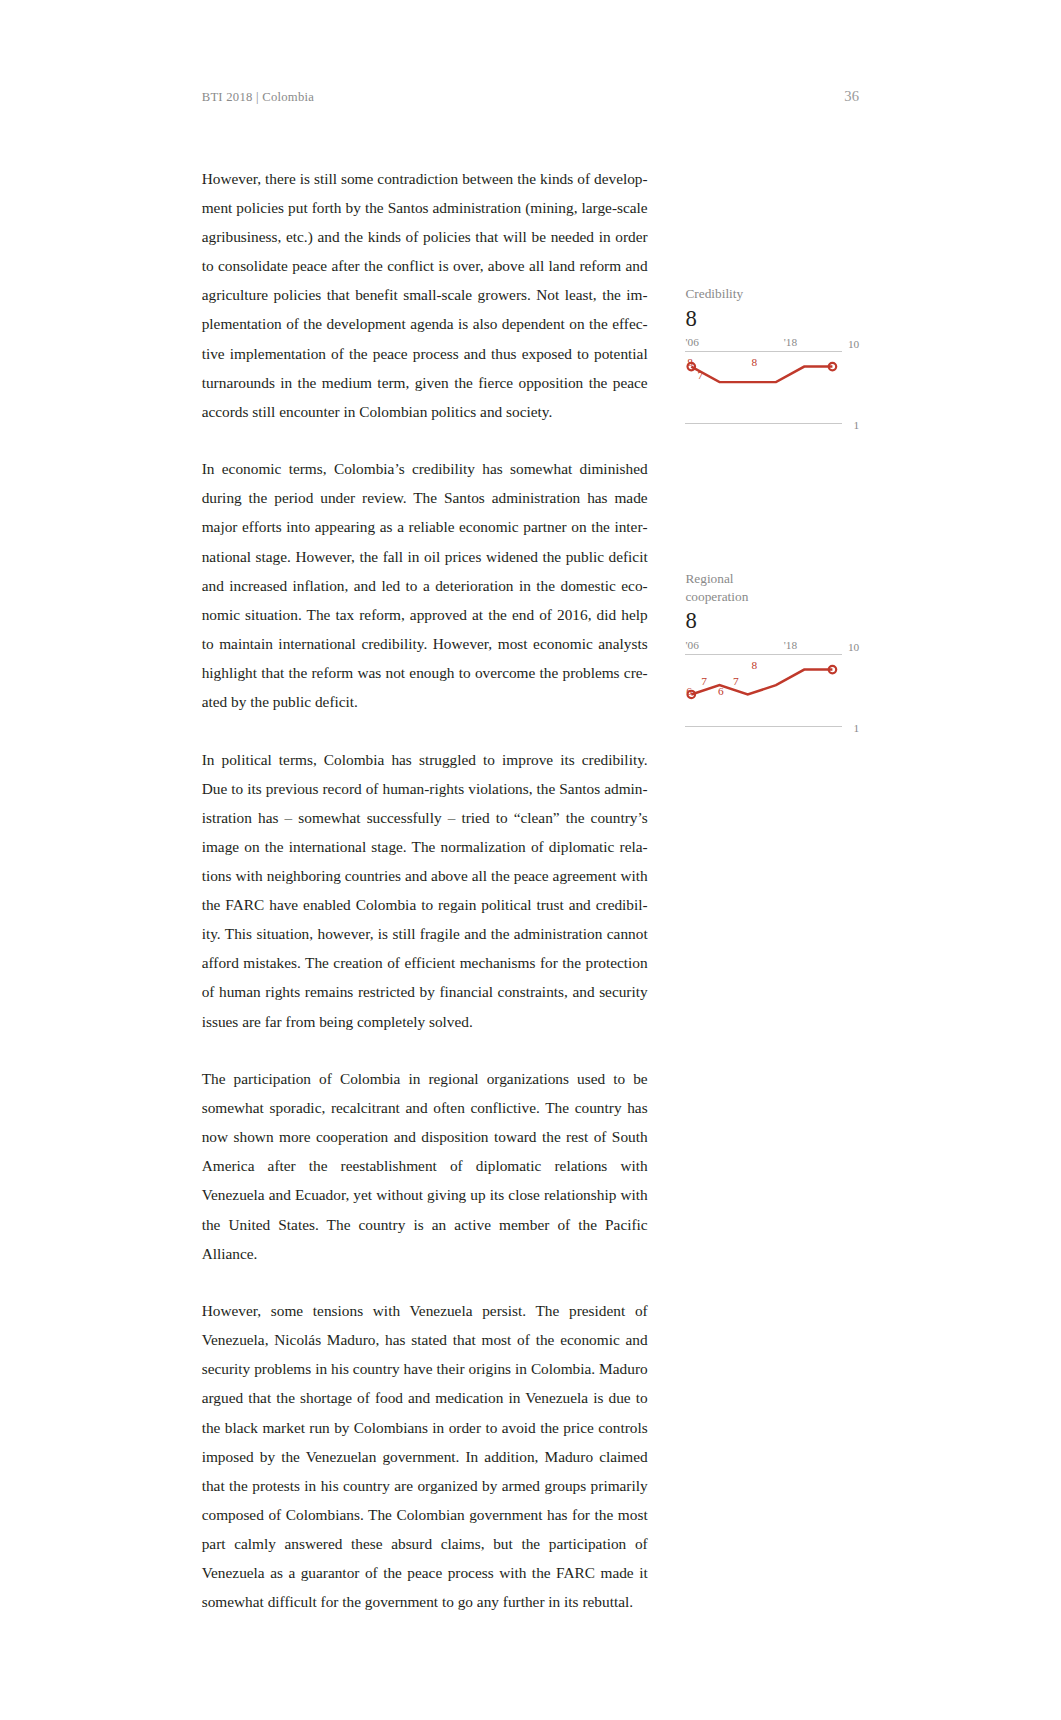BTI 2018 | Colombia
36
However, there is still some contradiction between the kinds of development policies put forth by the Santos administration (mining, large-scale agribusiness, etc.) and the kinds of policies that will be needed in order to consolidate peace after the conflict is over, above all land reform and agriculture policies that benefit small-scale growers. Not least, the implementation of the development agenda is also dependent on the effective implementation of the peace process and thus exposed to potential turnarounds in the medium term, given the fierce opposition the peace accords still encounter in Colombian politics and society.
In economic terms, Colombia’s credibility has somewhat diminished during the period under review. The Santos administration has made major efforts into appearing as a reliable economic partner on the international stage. However, the fall in oil prices widened the public deficit and increased inflation, and led to a deterioration in the domestic economic situation. The tax reform, approved at the end of 2016, did help to maintain international credibility. However, most economic analysts highlight that the reform was not enough to overcome the problems created by the public deficit.
In political terms, Colombia has struggled to improve its credibility. Due to its previous record of human-rights violations, the Santos administration has – somewhat successfully – tried to “clean” the country’s image on the international stage. The normalization of diplomatic relations with neighboring countries and above all the peace agreement with the FARC have enabled Colombia to regain political trust and credibility. This situation, however, is still fragile and the administration cannot afford mistakes. The creation of efficient mechanisms for the protection of human rights remains restricted by financial constraints, and security issues are far from being completely solved.
The participation of Colombia in regional organizations used to be somewhat sporadic, recalcitrant and often conflictive. The country has now shown more cooperation and disposition toward the rest of South America after the reestablishment of diplomatic relations with Venezuela and Ecuador, yet without giving up its close relationship with the United States. The country is an active member of the Pacific Alliance.
However, some tensions with Venezuela persist. The president of Venezuela, Nicolás Maduro, has stated that most of the economic and security problems in his country have their origins in Colombia. Maduro argued that the shortage of food and medication in Venezuela is due to the black market run by Colombians in order to avoid the price controls imposed by the Venezuelan government. In addition, Maduro claimed that the protests in his country are organized by armed groups primarily composed of Colombians. The Colombian government has for the most part calmly answered these absurd claims, but the participation of Venezuela as a guarantor of the peace process with the FARC made it somewhat difficult for the government to go any further in its rebuttal.
Credibility
8
'06 '18 10 1
8 7 8
Regional
cooperation
8
'06 '18 10 1
6 7 6 7 8